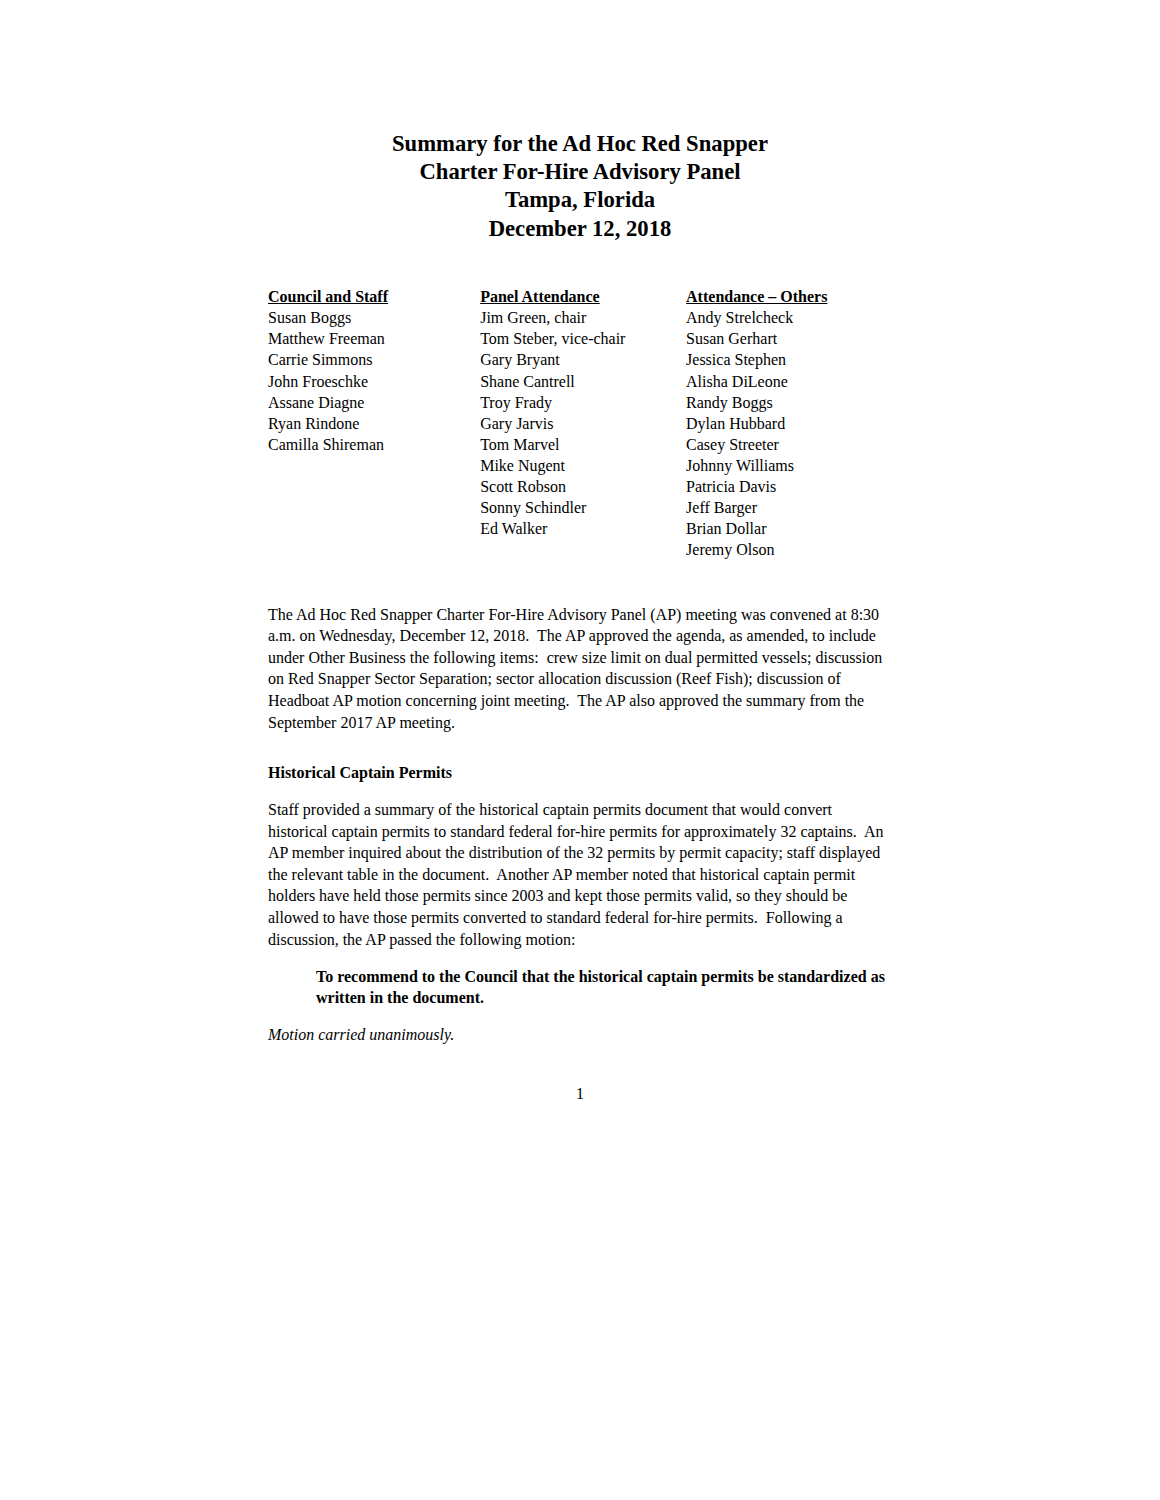Summary for the Ad Hoc Red Snapper
Charter For-Hire Advisory Panel
Tampa, Florida
December 12, 2018
| Council and Staff Susan Boggs Matthew Freeman Carrie Simmons John Froeschke Assane Diagne Ryan Rindone Camilla Shireman | Panel Attendance Jim Green, chair Tom Steber, vice-chair Gary Bryant Shane Cantrell Troy Frady Gary Jarvis Tom Marvel Mike Nugent Scott Robson Sonny Schindler Ed Walker | Attendance – Others Andy Strelcheck Susan Gerhart Jessica Stephen Alisha DiLeone Randy Boggs Dylan Hubbard Casey Streeter Johnny Williams Patricia Davis Jeff Barger Brian Dollar Jeremy Olson |
The Ad Hoc Red Snapper Charter For-Hire Advisory Panel (AP) meeting was convened at 8:30 a.m. on Wednesday, December 12, 2018. The AP approved the agenda, as amended, to include under Other Business the following items: crew size limit on dual permitted vessels; discussion on Red Snapper Sector Separation; sector allocation discussion (Reef Fish); discussion of Headboat AP motion concerning joint meeting. The AP also approved the summary from the September 2017 AP meeting.
Historical Captain Permits
Staff provided a summary of the historical captain permits document that would convert historical captain permits to standard federal for-hire permits for approximately 32 captains. An AP member inquired about the distribution of the 32 permits by permit capacity; staff displayed the relevant table in the document. Another AP member noted that historical captain permit holders have held those permits since 2003 and kept those permits valid, so they should be allowed to have those permits converted to standard federal for-hire permits. Following a discussion, the AP passed the following motion:
To recommend to the Council that the historical captain permits be standardized as written in the document.
Motion carried unanimously.
1